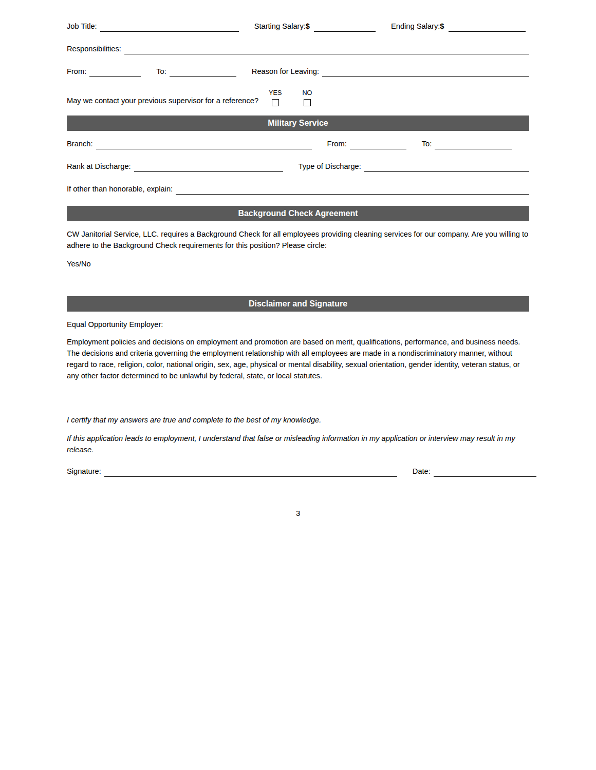Job Title:
Starting Salary:$
Ending Salary:$
Responsibilities:
From:
To:
Reason for Leaving:
May we contact your previous supervisor for a reference?
YES
NO
Military Service
Branch:
From:
To:
Rank at Discharge:
Type of Discharge:
If other than honorable, explain:
Background Check Agreement
CW Janitorial Service, LLC. requires a Background Check for all employees providing cleaning services for our company. Are you willing to adhere to the Background Check requirements for this position? Please circle:
Yes/No
Disclaimer and Signature
Equal Opportunity Employer:
Employment policies and decisions on employment and promotion are based on merit, qualifications, performance, and business needs. The decisions and criteria governing the employment relationship with all employees are made in a nondiscriminatory manner, without regard to race, religion, color, national origin, sex, age, physical or mental disability, sexual orientation, gender identity, veteran status, or any other factor determined to be unlawful by federal, state, or local statutes.
I certify that my answers are true and complete to the best of my knowledge.
If this application leads to employment, I understand that false or misleading information in my application or interview may result in my release.
Signature:
Date:
3